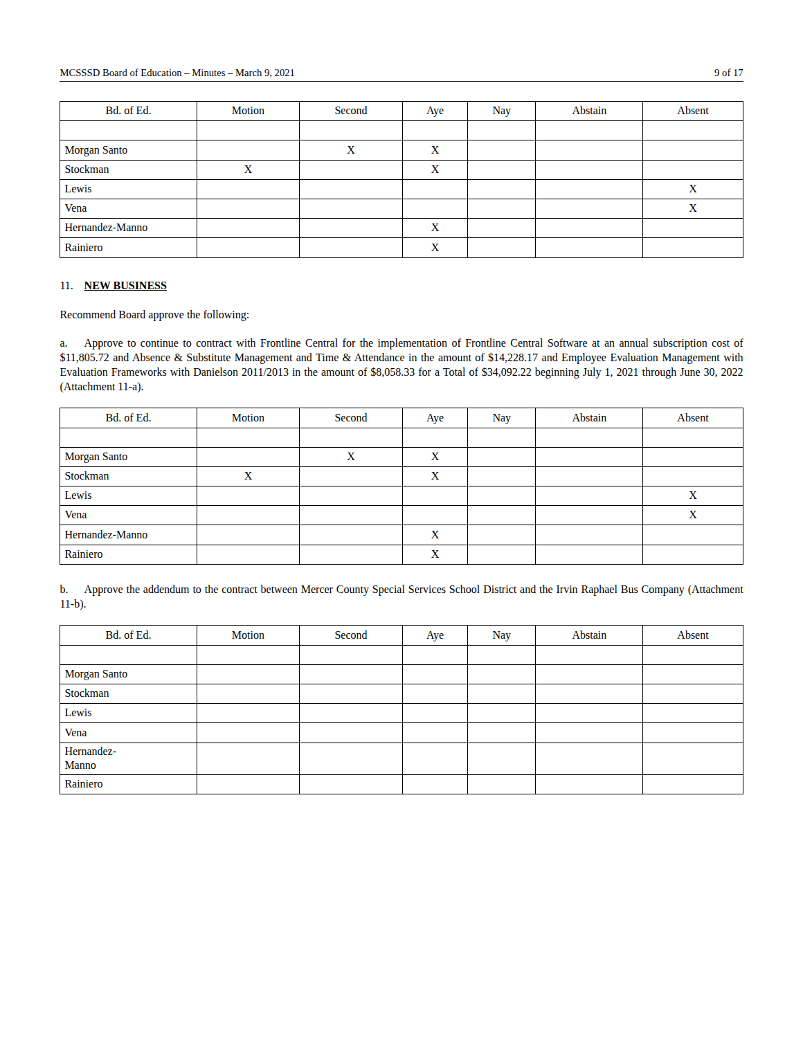MCSSSD Board of Education – Minutes – March 9, 2021
9 of 17
| Bd. of Ed. | Motion | Second | Aye | Nay | Abstain | Absent |
| --- | --- | --- | --- | --- | --- | --- |
| Morgan Santo | | X | X | | | |
| Stockman | X | | X | | | |
| Lewis | | | | | | X |
| Vena | | | | | | X |
| Hernandez-Manno | | | X | | | |
| Rainiero | | | X | | | |
11.
NEW BUSINESS
Recommend Board approve the following:
a. Approve to continue to contract with Frontline Central for the implementation of Frontline Central Software at an annual subscription cost of $11,805.72 and Absence & Substitute Management and Time & Attendance in the amount of $14,228.17 and Employee Evaluation Management with Evaluation Frameworks with Danielson 2011/2013 in the amount of $8,058.33 for a Total of $34,092.22 beginning July 1, 2021 through June 30, 2022 (Attachment 11-a).
| Bd. of Ed. | Motion | Second | Aye | Nay | Abstain | Absent |
| --- | --- | --- | --- | --- | --- | --- |
| Morgan Santo | | X | X | | | |
| Stockman | X | | X | | | |
| Lewis | | | | | | X |
| Vena | | | | | | X |
| Hernandez-Manno | | | X | | | |
| Rainiero | | | X | | | |
b. Approve the addendum to the contract between Mercer County Special Services School District and the Irvin Raphael Bus Company (Attachment 11-b).
| Bd. of Ed. | Motion | Second | Aye | Nay | Abstain | Absent |
| --- | --- | --- | --- | --- | --- | --- |
| Morgan Santo | | | | | | |
| Stockman | | | | | | |
| Lewis | | | | | | |
| Vena | | | | | | |
| Hernandez- Manno | | | | | | |
| Rainiero | | | | | | |